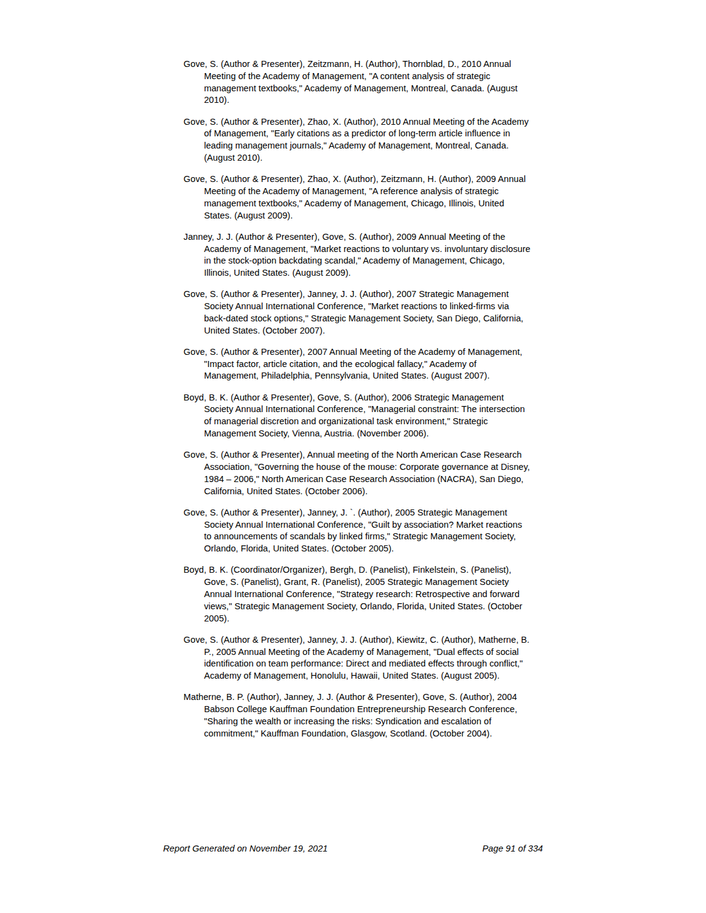Gove, S. (Author & Presenter), Zeitzmann, H. (Author), Thornblad, D., 2010 Annual Meeting of the Academy of Management, "A content analysis of strategic management textbooks," Academy of Management, Montreal, Canada. (August 2010).
Gove, S. (Author & Presenter), Zhao, X. (Author), 2010 Annual Meeting of the Academy of Management, "Early citations as a predictor of long-term article influence in leading management journals," Academy of Management, Montreal, Canada. (August 2010).
Gove, S. (Author & Presenter), Zhao, X. (Author), Zeitzmann, H. (Author), 2009 Annual Meeting of the Academy of Management, "A reference analysis of strategic management textbooks," Academy of Management, Chicago, Illinois, United States. (August 2009).
Janney, J. J. (Author & Presenter), Gove, S. (Author), 2009 Annual Meeting of the Academy of Management, "Market reactions to voluntary vs. involuntary disclosure in the stock-option backdating scandal," Academy of Management, Chicago, Illinois, United States. (August 2009).
Gove, S. (Author & Presenter), Janney, J. J. (Author), 2007 Strategic Management Society Annual International Conference, "Market reactions to linked-firms via back-dated stock options," Strategic Management Society, San Diego, California, United States. (October 2007).
Gove, S. (Author & Presenter), 2007 Annual Meeting of the Academy of Management, "Impact factor, article citation, and the ecological fallacy," Academy of Management, Philadelphia, Pennsylvania, United States. (August 2007).
Boyd, B. K. (Author & Presenter), Gove, S. (Author), 2006 Strategic Management Society Annual International Conference, "Managerial constraint: The intersection of managerial discretion and organizational task environment," Strategic Management Society, Vienna, Austria. (November 2006).
Gove, S. (Author & Presenter), Annual meeting of the North American Case Research Association, "Governing the house of the mouse: Corporate governance at Disney, 1984 – 2006," North American Case Research Association (NACRA), San Diego, California, United States. (October 2006).
Gove, S. (Author & Presenter), Janney, J. `. (Author), 2005 Strategic Management Society Annual International Conference, "Guilt by association? Market reactions to announcements of scandals by linked firms," Strategic Management Society, Orlando, Florida, United States. (October 2005).
Boyd, B. K. (Coordinator/Organizer), Bergh, D. (Panelist), Finkelstein, S. (Panelist), Gove, S. (Panelist), Grant, R. (Panelist), 2005 Strategic Management Society Annual International Conference, "Strategy research: Retrospective and forward views," Strategic Management Society, Orlando, Florida, United States. (October 2005).
Gove, S. (Author & Presenter), Janney, J. J. (Author), Kiewitz, C. (Author), Matherne, B. P., 2005 Annual Meeting of the Academy of Management, "Dual effects of social identification on team performance: Direct and mediated effects through conflict," Academy of Management, Honolulu, Hawaii, United States. (August 2005).
Matherne, B. P. (Author), Janney, J. J. (Author & Presenter), Gove, S. (Author), 2004 Babson College Kauffman Foundation Entrepreneurship Research Conference, "Sharing the wealth or increasing the risks: Syndication and escalation of commitment," Kauffman Foundation, Glasgow, Scotland. (October 2004).
Report Generated on November 19, 2021 Page 91 of 334